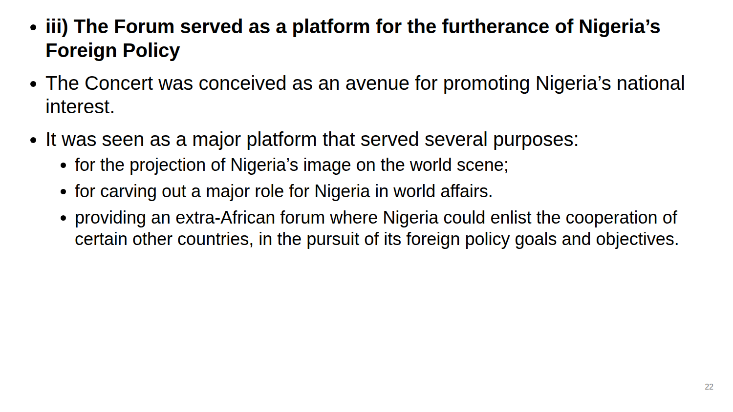iii) The Forum served as a platform for the furtherance of Nigeria’s Foreign Policy
The Concert was conceived as an avenue for promoting Nigeria’s national interest.
It was seen as a major platform that served several purposes:
for the projection of Nigeria’s image on the world scene;
for carving out a major role for Nigeria in world affairs.
providing an extra-African forum where Nigeria could enlist the cooperation of certain other countries, in the pursuit of its foreign policy goals and objectives.
22